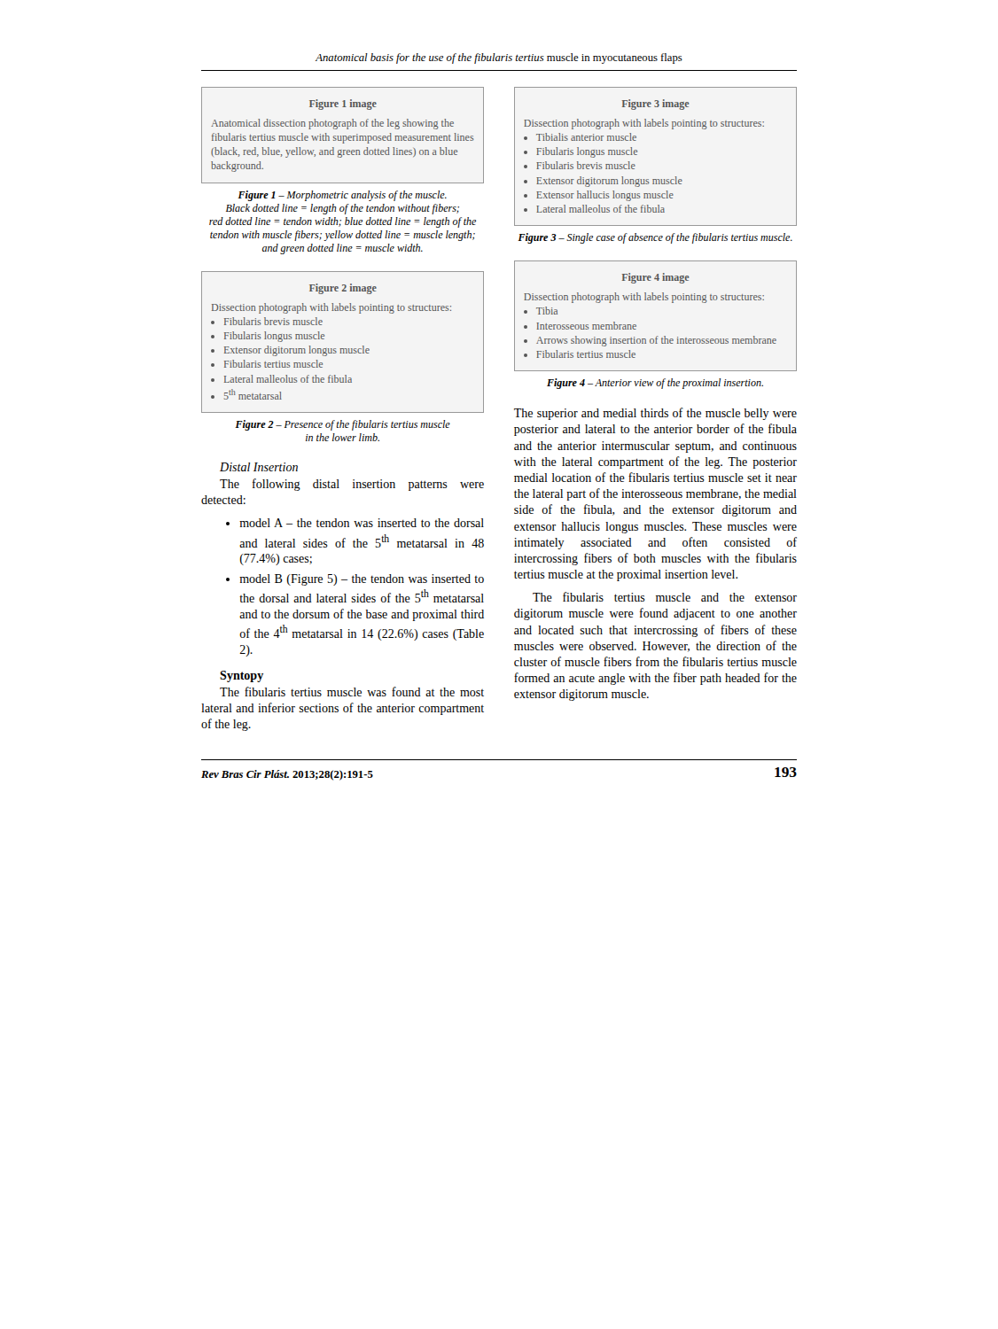Anatomical basis for the use of the fibularis tertius muscle in myocutaneous flaps
Figure 1 image Anatomical dissection photograph of the leg showing the fibularis tertius muscle with superimposed measurement lines (black, red, blue, yellow, and green dotted lines) on a blue background.
Figure 1 – Morphometric analysis of the muscle.
Black dotted line = length of the tendon without fibers;
red dotted line = tendon width; blue dotted line = length of the
tendon with muscle fibers; yellow dotted line = muscle length;
and green dotted line = muscle width.
Figure 2 image Dissection photograph with labels pointing to structures:
Fibularis brevis muscle
Fibularis longus muscle
Extensor digitorum longus muscle
Fibularis tertius muscle
Lateral malleolus of the fibula
5th metatarsal
Figure 2 – Presence of the fibularis tertius muscle
in the lower limb.
Distal Insertion
The following distal insertion patterns were detected:
model A – the tendon was inserted to the dorsal and lateral sides of the 5th metatarsal in 48 (77.4%) cases;
model B (Figure 5) – the tendon was inserted to the dorsal and lateral sides of the 5th metatarsal and to the dorsum of the base and proximal third of the 4th metatarsal in 14 (22.6%) cases (Table 2).
Syntopy
The fibularis tertius muscle was found at the most lateral and inferior sections of the anterior compartment of the leg.
Figure 3 image Dissection photograph with labels pointing to structures:
Tibialis anterior muscle
Fibularis longus muscle
Fibularis brevis muscle
Extensor digitorum longus muscle
Extensor hallucis longus muscle
Lateral malleolus of the fibula
Figure 3 – Single case of absence of the fibularis tertius muscle.
Figure 4 image Dissection photograph with labels pointing to structures:
Tibia
Interosseous membrane
Arrows showing insertion of the interosseous membrane
Fibularis tertius muscle
Figure 4 – Anterior view of the proximal insertion.
The superior and medial thirds of the muscle belly were posterior and lateral to the anterior border of the fibula and the anterior intermuscular septum, and continuous with the lateral compartment of the leg. The posterior medial location of the fibularis tertius muscle set it near the lateral part of the interosseous membrane, the medial side of the fibula, and the extensor digitorum and extensor hallucis longus muscles. These muscles were intimately associated and often consisted of intercrossing fibers of both muscles with the fibularis tertius muscle at the proximal insertion level.
The fibularis tertius muscle and the extensor digitorum muscle were found adjacent to one another and located such that intercrossing of fibers of these muscles were observed. However, the direction of the cluster of muscle fibers from the fibularis tertius muscle formed an acute angle with the fiber path headed for the extensor digitorum muscle.
Rev Bras Cir Plást. 2013;28(2):191-5
193